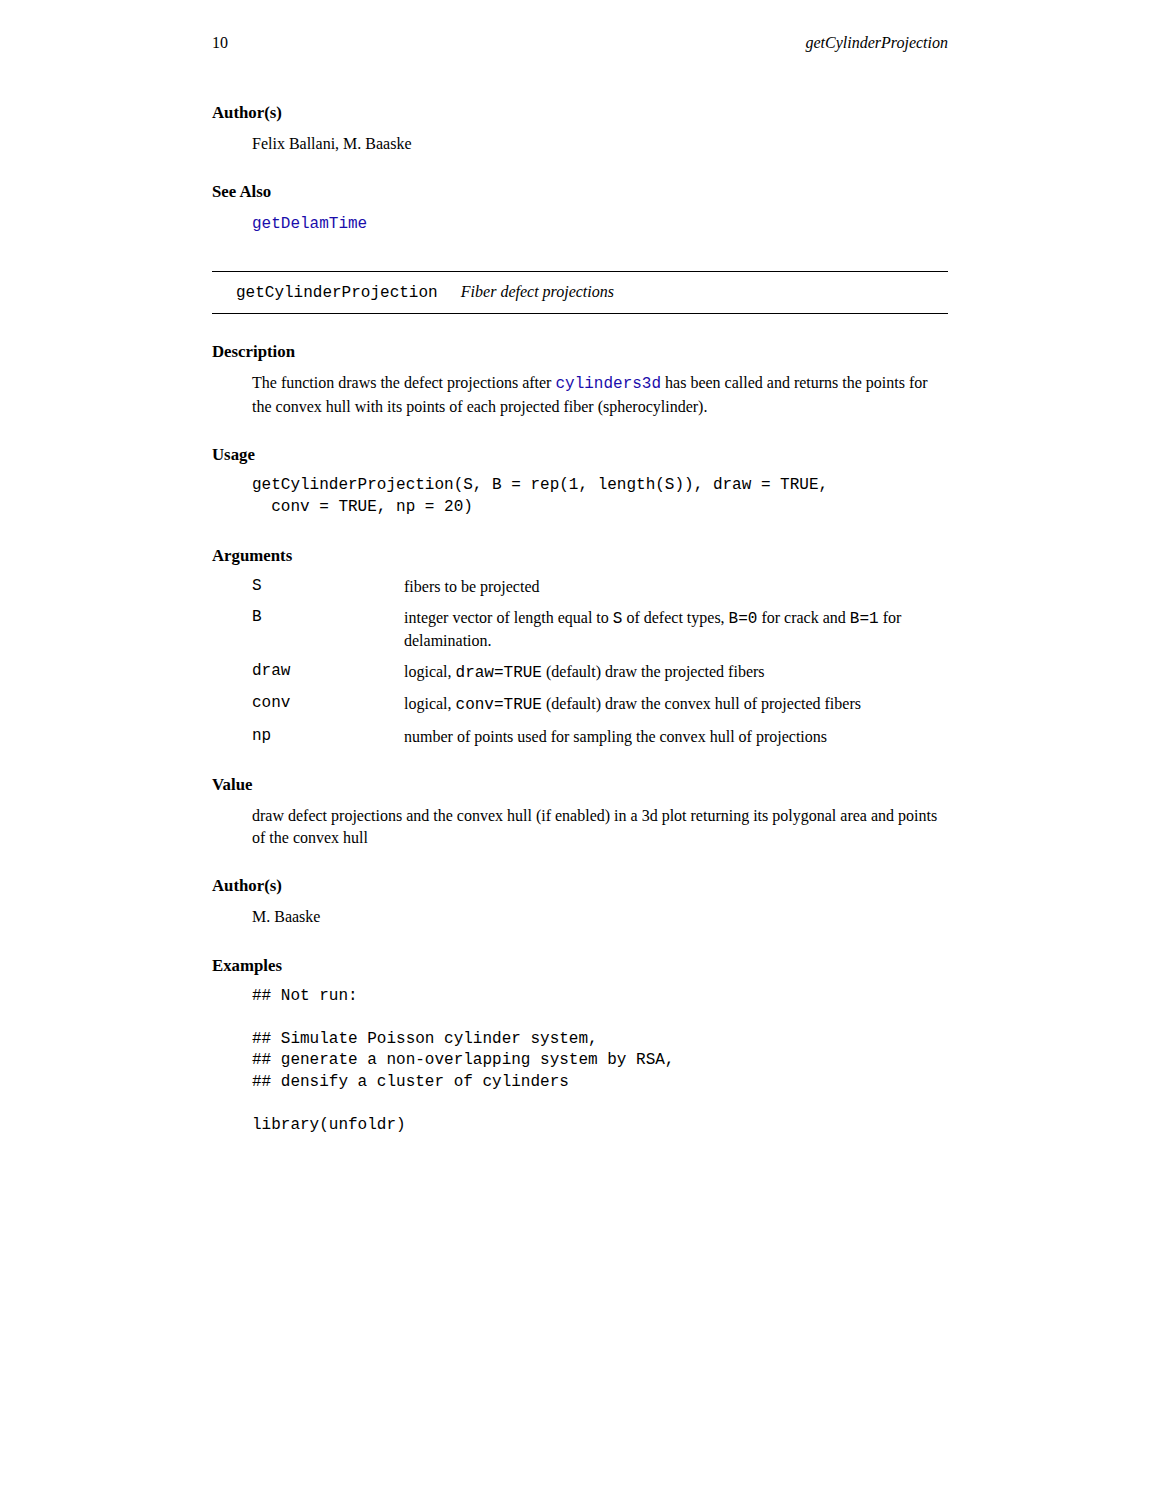10 getCylinderProjection
Author(s)
Felix Ballani, M. Baaske
See Also
getDelamTime
getCylinderProjection Fiber defect projections
Description
The function draws the defect projections after cylinders3d has been called and returns the points for the convex hull with its points of each projected fiber (spherocylinder).
Usage
getCylinderProjection(S, B = rep(1, length(S)), draw = TRUE,
  conv = TRUE, np = 20)
Arguments
S
fibers to be projected
B
integer vector of length equal to S of defect types, B=0 for crack and B=1 for delamination.
draw
logical, draw=TRUE (default) draw the projected fibers
conv
logical, conv=TRUE (default) draw the convex hull of projected fibers
np
number of points used for sampling the convex hull of projections
Value
draw defect projections and the convex hull (if enabled) in a 3d plot returning its polygonal area and points of the convex hull
Author(s)
M. Baaske
Examples
## Not run:

## Simulate Poisson cylinder system,
## generate a non-overlapping system by RSA,
## densify a cluster of cylinders

library(unfoldr)